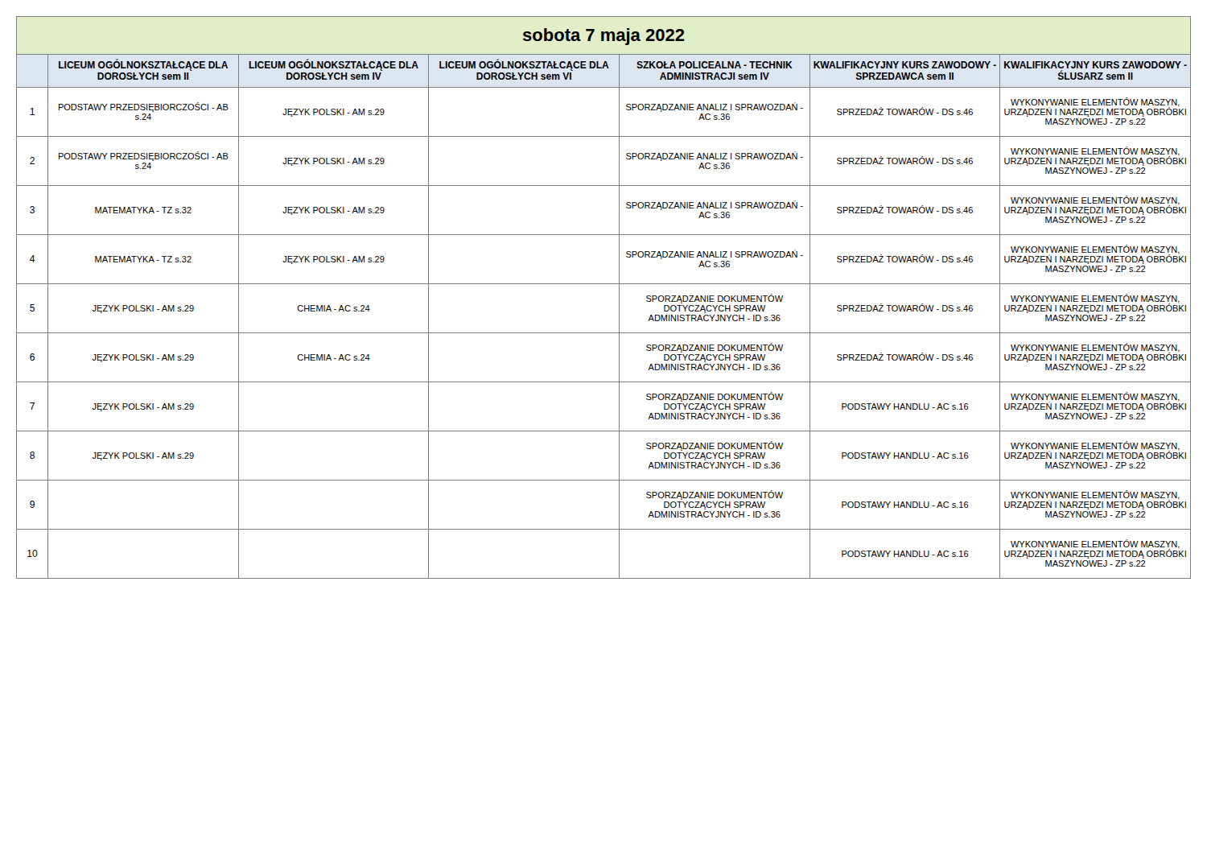sobota 7 maja 2022
| | LICEUM OGÓLNOKSZTAŁCĄCE DLA DOROSŁYCH sem II | LICEUM OGÓLNOKSZTAŁCĄCE DLA DOROSŁYCH sem IV | LICEUM OGÓLNOKSZTAŁCĄCE DLA DOROSŁYCH sem VI | SZKOŁA POLICEALNA - TECHNIK ADMINISTRACJI sem IV | KWALIFIKACYJNY KURS ZAWODOWY - SPRZEDAWCA sem II | KWALIFIKACYJNY KURS ZAWODOWY - ŚLUSARZ sem II |
| --- | --- | --- | --- | --- | --- | --- |
| 1 | PODSTAWY PRZEDSIĘBIORCZOŚCI - AB s.24 | JĘZYK POLSKI - AM s.29 | | SPORZĄDZANIE ANALIZ I SPRAWOZDAŃ - AC s.36 | SPRZEDAŻ TOWARÓW - DS s.46 | WYKONYWANIE ELEMENTÓW MASZYN, URZĄDZEŃ I NARZĘDZI METODĄ OBRÓBKI MASZYNOWEJ - ZP s.22 |
| 2 | PODSTAWY PRZEDSIĘBIORCZOŚCI - AB s.24 | JĘZYK POLSKI - AM s.29 | | SPORZĄDZANIE ANALIZ I SPRAWOZDAŃ - AC s.36 | SPRZEDAŻ TOWARÓW - DS s.46 | WYKONYWANIE ELEMENTÓW MASZYN, URZĄDZEŃ I NARZĘDZI METODĄ OBRÓBKI MASZYNOWEJ - ZP s.22 |
| 3 | MATEMATYKA - TZ s.32 | JĘZYK POLSKI - AM s.29 | | SPORZĄDZANIE ANALIZ I SPRAWOZDAŃ - AC s.36 | SPRZEDAŻ TOWARÓW - DS s.46 | WYKONYWANIE ELEMENTÓW MASZYN, URZĄDZEŃ I NARZĘDZI METODĄ OBRÓBKI MASZYNOWEJ - ZP s.22 |
| 4 | MATEMATYKA - TZ s.32 | JĘZYK POLSKI - AM s.29 | | SPORZĄDZANIE ANALIZ I SPRAWOZDAŃ - AC s.36 | SPRZEDAŻ TOWARÓW - DS s.46 | WYKONYWANIE ELEMENTÓW MASZYN, URZĄDZEŃ I NARZĘDZI METODĄ OBRÓBKI MASZYNOWEJ - ZP s.22 |
| 5 | JĘZYK POLSKI - AM s.29 | CHEMIA - AC s.24 | | SPORZĄDZANIE DOKUMENTÓW DOTYCZĄCYCH SPRAW ADMINISTRACYJNYCH - ID s.36 | SPRZEDAŻ TOWARÓW - DS s.46 | WYKONYWANIE ELEMENTÓW MASZYN, URZĄDZEŃ I NARZĘDZI METODĄ OBRÓBKI MASZYNOWEJ - ZP s.22 |
| 6 | JĘZYK POLSKI - AM s.29 | CHEMIA - AC s.24 | | SPORZĄDZANIE DOKUMENTÓW DOTYCZĄCYCH SPRAW ADMINISTRACYJNYCH - ID s.36 | SPRZEDAŻ TOWARÓW - DS s.46 | WYKONYWANIE ELEMENTÓW MASZYN, URZĄDZEŃ I NARZĘDZI METODĄ OBRÓBKI MASZYNOWEJ - ZP s.22 |
| 7 | JĘZYK POLSKI - AM s.29 | | | SPORZĄDZANIE DOKUMENTÓW DOTYCZĄCYCH SPRAW ADMINISTRACYJNYCH - ID s.36 | PODSTAWY HANDLU - AC s.16 | WYKONYWANIE ELEMENTÓW MASZYN, URZĄDZEŃ I NARZĘDZI METODĄ OBRÓBKI MASZYNOWEJ - ZP s.22 |
| 8 | JĘZYK POLSKI - AM s.29 | | | SPORZĄDZANIE DOKUMENTÓW DOTYCZĄCYCH SPRAW ADMINISTRACYJNYCH - ID s.36 | PODSTAWY HANDLU - AC s.16 | WYKONYWANIE ELEMENTÓW MASZYN, URZĄDZEŃ I NARZĘDZI METODĄ OBRÓBKI MASZYNOWEJ - ZP s.22 |
| 9 | | | | SPORZĄDZANIE DOKUMENTÓW DOTYCZĄCYCH SPRAW ADMINISTRACYJNYCH - ID s.36 | PODSTAWY HANDLU - AC s.16 | WYKONYWANIE ELEMENTÓW MASZYN, URZĄDZEŃ I NARZĘDZI METODĄ OBRÓBKI MASZYNOWEJ - ZP s.22 |
| 10 | | | | | PODSTAWY HANDLU - AC s.16 | WYKONYWANIE ELEMENTÓW MASZYN, URZĄDZEŃ I NARZĘDZI METODĄ OBRÓBKI MASZYNOWEJ - ZP s.22 |